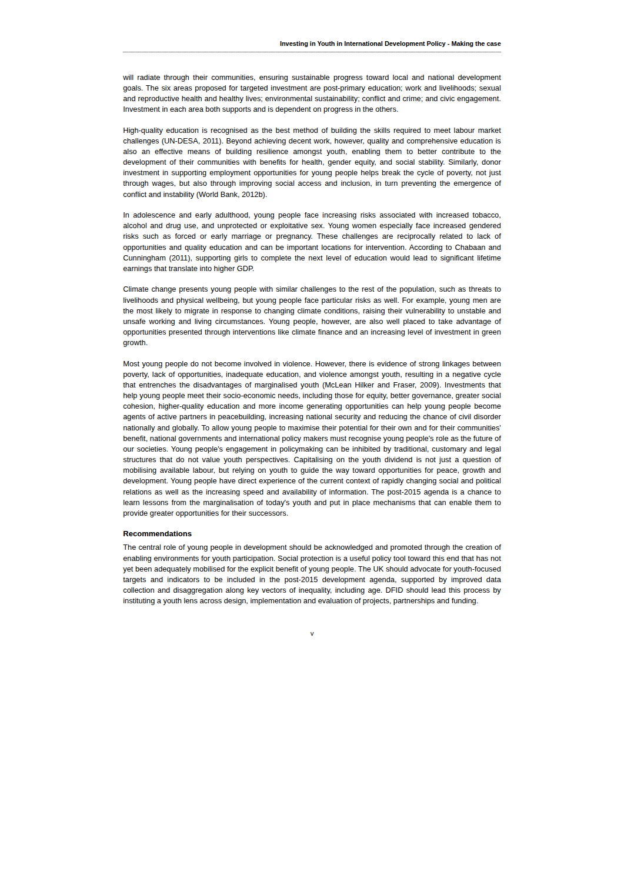Investing in Youth in International Development Policy - Making the case
will radiate through their communities, ensuring sustainable progress toward local and national development goals. The six areas proposed for targeted investment are post-primary education; work and livelihoods; sexual and reproductive health and healthy lives; environmental sustainability; conflict and crime; and civic engagement. Investment in each area both supports and is dependent on progress in the others.
High-quality education is recognised as the best method of building the skills required to meet labour market challenges (UN-DESA, 2011). Beyond achieving decent work, however, quality and comprehensive education is also an effective means of building resilience amongst youth, enabling them to better contribute to the development of their communities with benefits for health, gender equity, and social stability. Similarly, donor investment in supporting employment opportunities for young people helps break the cycle of poverty, not just through wages, but also through improving social access and inclusion, in turn preventing the emergence of conflict and instability (World Bank, 2012b).
In adolescence and early adulthood, young people face increasing risks associated with increased tobacco, alcohol and drug use, and unprotected or exploitative sex. Young women especially face increased gendered risks such as forced or early marriage or pregnancy. These challenges are reciprocally related to lack of opportunities and quality education and can be important locations for intervention. According to Chabaan and Cunningham (2011), supporting girls to complete the next level of education would lead to significant lifetime earnings that translate into higher GDP.
Climate change presents young people with similar challenges to the rest of the population, such as threats to livelihoods and physical wellbeing, but young people face particular risks as well. For example, young men are the most likely to migrate in response to changing climate conditions, raising their vulnerability to unstable and unsafe working and living circumstances. Young people, however, are also well placed to take advantage of opportunities presented through interventions like climate finance and an increasing level of investment in green growth.
Most young people do not become involved in violence. However, there is evidence of strong linkages between poverty, lack of opportunities, inadequate education, and violence amongst youth, resulting in a negative cycle that entrenches the disadvantages of marginalised youth (McLean Hilker and Fraser, 2009). Investments that help young people meet their socio-economic needs, including those for equity, better governance, greater social cohesion, higher-quality education and more income generating opportunities can help young people become agents of active partners in peacebuilding, increasing national security and reducing the chance of civil disorder nationally and globally. To allow young people to maximise their potential for their own and for their communities' benefit, national governments and international policy makers must recognise young people's role as the future of our societies. Young people's engagement in policymaking can be inhibited by traditional, customary and legal structures that do not value youth perspectives. Capitalising on the youth dividend is not just a question of mobilising available labour, but relying on youth to guide the way toward opportunities for peace, growth and development. Young people have direct experience of the current context of rapidly changing social and political relations as well as the increasing speed and availability of information. The post-2015 agenda is a chance to learn lessons from the marginalisation of today's youth and put in place mechanisms that can enable them to provide greater opportunities for their successors.
Recommendations
The central role of young people in development should be acknowledged and promoted through the creation of enabling environments for youth participation. Social protection is a useful policy tool toward this end that has not yet been adequately mobilised for the explicit benefit of young people. The UK should advocate for youth-focused targets and indicators to be included in the post-2015 development agenda, supported by improved data collection and disaggregation along key vectors of inequality, including age. DFID should lead this process by instituting a youth lens across design, implementation and evaluation of projects, partnerships and funding.
v